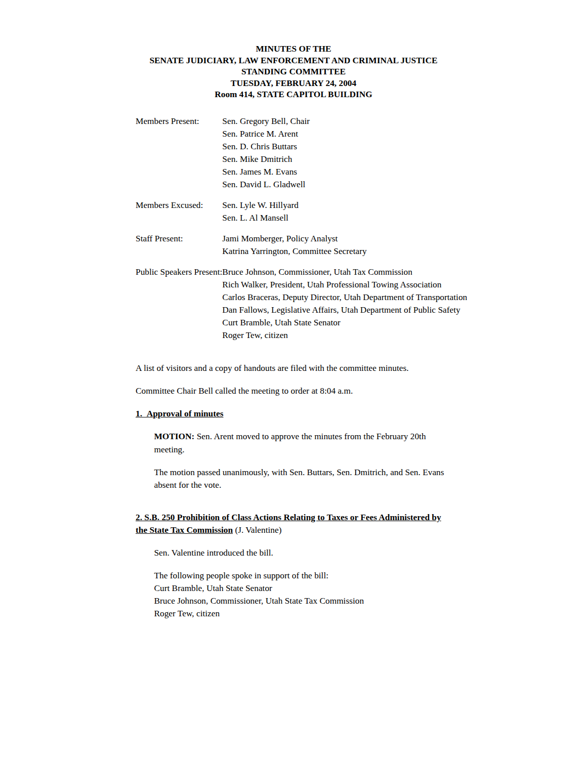MINUTES OF THE
SENATE JUDICIARY, LAW ENFORCEMENT AND CRIMINAL JUSTICE
STANDING COMMITTEE
TUESDAY, FEBRUARY 24, 2004
Room 414, STATE CAPITOL BUILDING
| Members Present: | Sen. Gregory Bell, Chair Sen. Patrice M. Arent Sen. D. Chris Buttars Sen. Mike Dmitrich Sen. James M. Evans Sen. David L. Gladwell |
| Members Excused: | Sen. Lyle W. Hillyard Sen. L. Al Mansell |
| Staff Present: | Jami Momberger, Policy Analyst Katrina Yarrington, Committee Secretary |
| Public Speakers Present: | Bruce Johnson, Commissioner, Utah Tax Commission Rich Walker, President, Utah Professional Towing Association Carlos Braceras, Deputy Director, Utah Department of Transportation Dan Fallows, Legislative Affairs, Utah Department of Public Safety Curt Bramble, Utah State Senator Roger Tew, citizen |
A list of visitors and a copy of handouts are filed with the committee minutes.
Committee Chair Bell called the meeting to order at 8:04 a.m.
1. Approval of minutes
MOTION: Sen. Arent moved to approve the minutes from the February 20th meeting.
The motion passed unanimously, with Sen. Buttars, Sen. Dmitrich, and Sen. Evans absent for the vote.
2. S.B. 250 Prohibition of Class Actions Relating to Taxes or Fees Administered by the State Tax Commission (J. Valentine)
Sen. Valentine introduced the bill.
The following people spoke in support of the bill:
Curt Bramble, Utah State Senator
Bruce Johnson, Commissioner, Utah State Tax Commission
Roger Tew, citizen